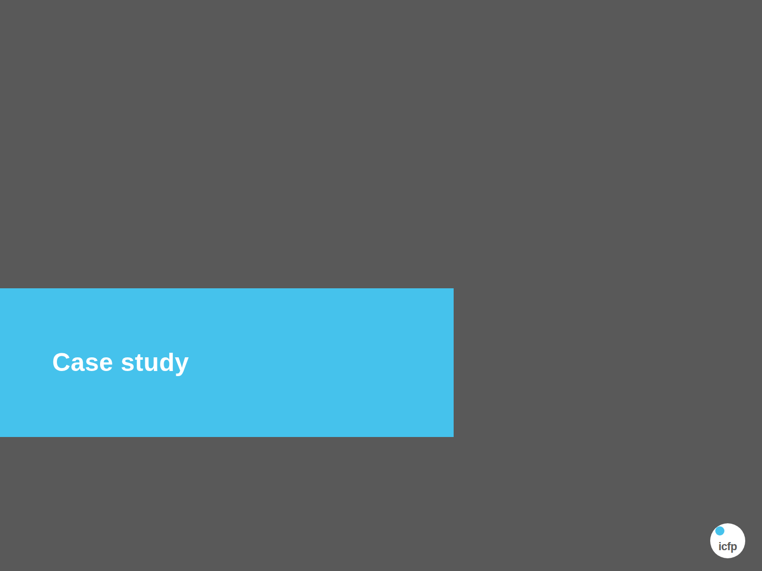Case study
icfp